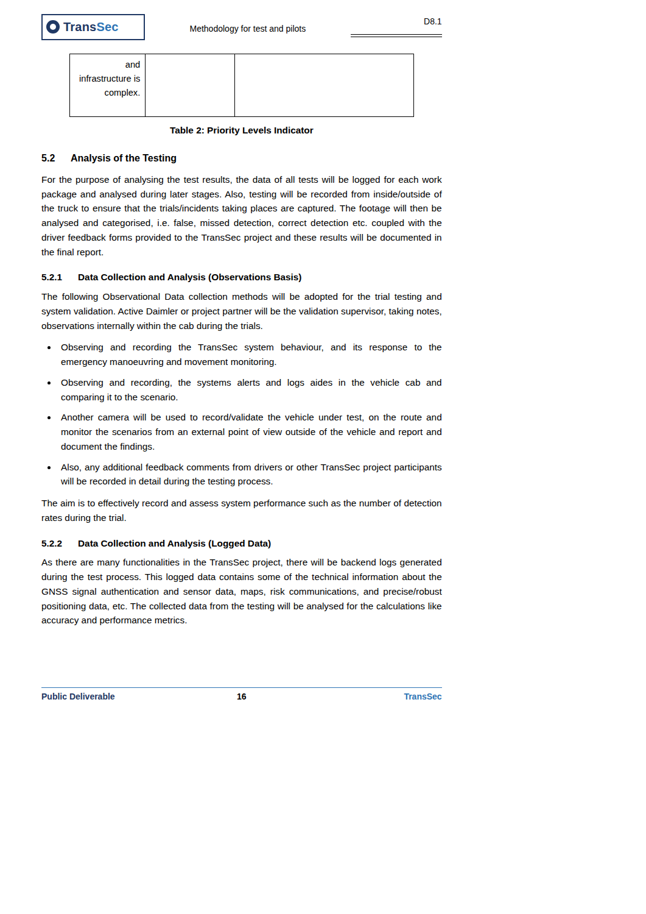TransSec
Methodology for test and pilots
D8.1
| and infrastructure is complex. | | |
Table 2: Priority Levels Indicator
5.2 Analysis of the Testing
For the purpose of analysing the test results, the data of all tests will be logged for each work package and analysed during later stages. Also, testing will be recorded from inside/outside of the truck to ensure that the trials/incidents taking places are captured. The footage will then be analysed and categorised, i.e. false, missed detection, correct detection etc. coupled with the driver feedback forms provided to the TransSec project and these results will be documented in the final report.
5.2.1 Data Collection and Analysis (Observations Basis)
The following Observational Data collection methods will be adopted for the trial testing and system validation. Active Daimler or project partner will be the validation supervisor, taking notes, observations internally within the cab during the trials.
Observing and recording the TransSec system behaviour, and its response to the emergency manoeuvring and movement monitoring.
Observing and recording, the systems alerts and logs aides in the vehicle cab and comparing it to the scenario.
Another camera will be used to record/validate the vehicle under test, on the route and monitor the scenarios from an external point of view outside of the vehicle and report and document the findings.
Also, any additional feedback comments from drivers or other TransSec project participants will be recorded in detail during the testing process.
The aim is to effectively record and assess system performance such as the number of detection rates during the trial.
5.2.2 Data Collection and Analysis (Logged Data)
As there are many functionalities in the TransSec project, there will be backend logs generated during the test process. This logged data contains some of the technical information about the GNSS signal authentication and sensor data, maps, risk communications, and precise/robust positioning data, etc. The collected data from the testing will be analysed for the calculations like accuracy and performance metrics.
Public Deliverable
16
TransSec